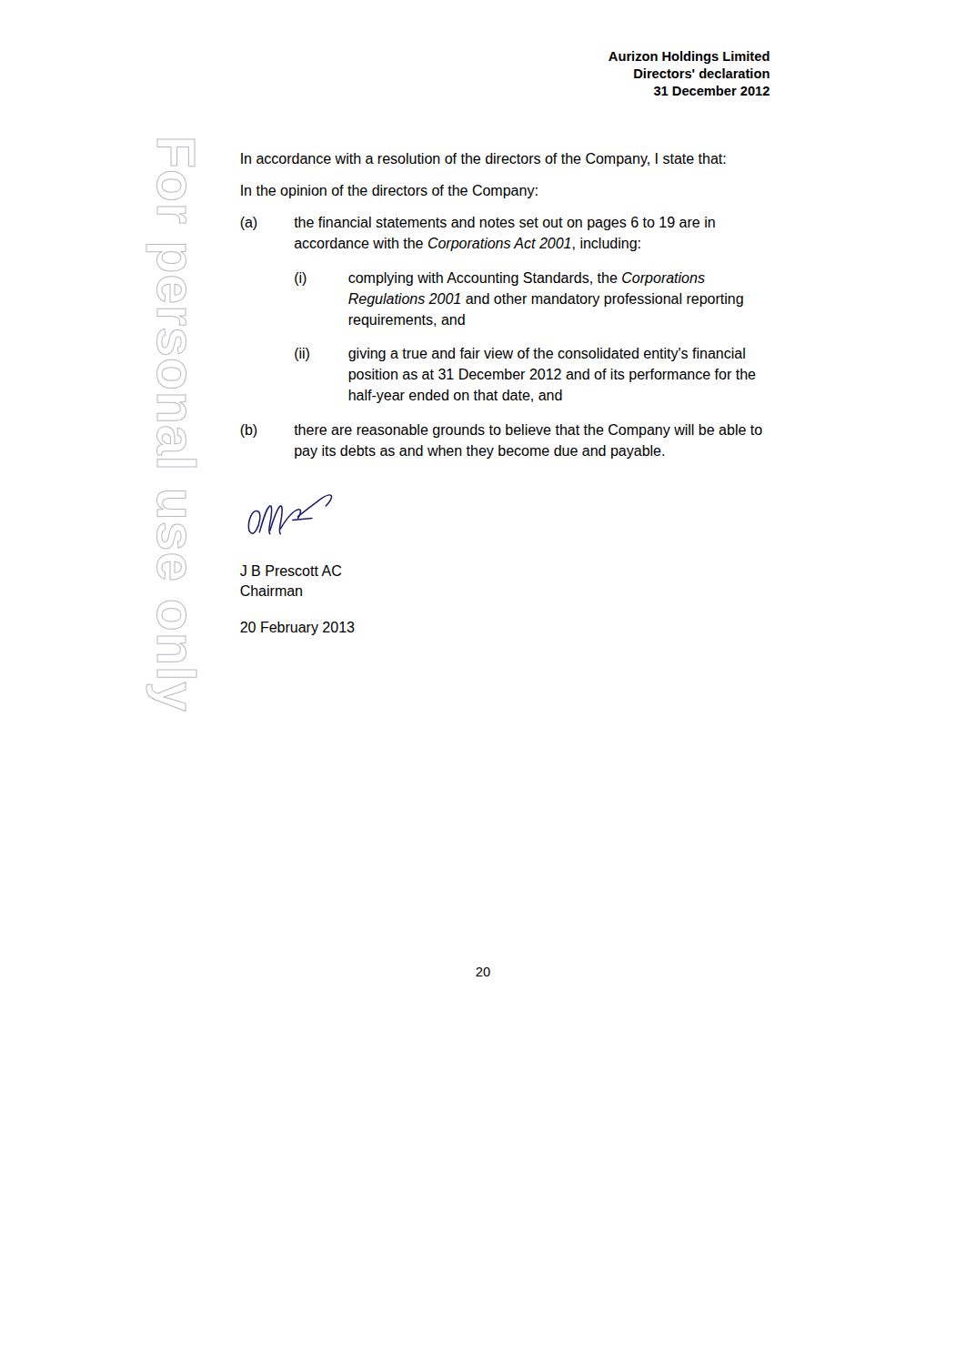For personal use only
Aurizon Holdings Limited
Directors' declaration
31 December 2012
In accordance with a resolution of the directors of the Company, I state that:
In the opinion of the directors of the Company:
(a)
the financial statements and notes set out on pages 6 to 19 are in accordance with the Corporations Act 2001, including:
(i)
complying with Accounting Standards, the Corporations Regulations 2001 and other mandatory professional reporting requirements, and
(ii)
giving a true and fair view of the consolidated entity's financial position as at 31 December 2012 and of its performance for the half-year ended on that date, and
(b)
there are reasonable grounds to believe that the Company will be able to pay its debts as and when they become due and payable.
J B Prescott AC
Chairman
20 February 2013
20